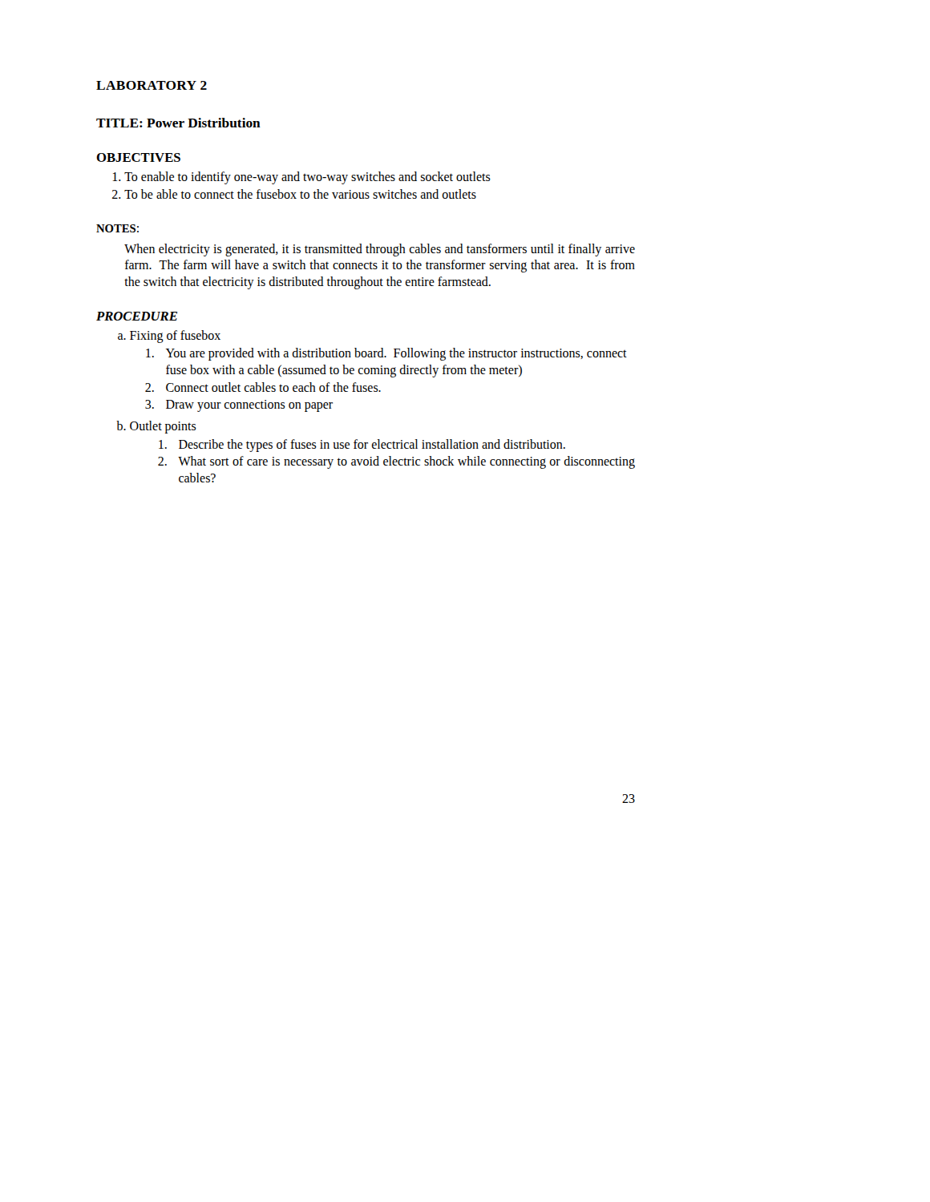LABORATORY 2
TITLE: Power Distribution
OBJECTIVES
To enable to identify one-way and two-way switches and socket outlets
To be able to connect the fusebox to the various switches and outlets
NOTES:
When electricity is generated, it is transmitted through cables and tansformers until it finally arrive farm. The farm will have a switch that connects it to the transformer serving that area. It is from the switch that electricity is distributed throughout the entire farmstead.
PROCEDURE
Fixing of fusebox
You are provided with a distribution board. Following the instructor instructions, connect fuse box with a cable (assumed to be coming directly from the meter)
Connect outlet cables to each of the fuses.
Draw your connections on paper
Outlet points
Describe the types of fuses in use for electrical installation and distribution.
What sort of care is necessary to avoid electric shock while connecting or disconnecting cables?
23